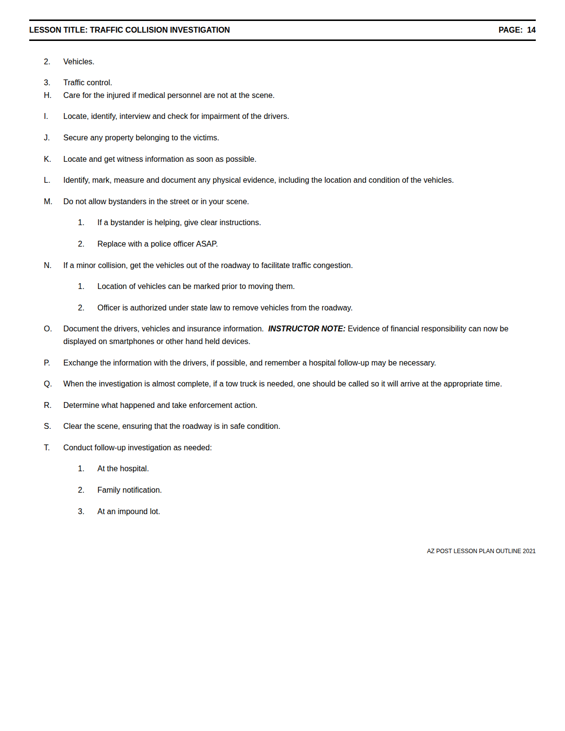Lesson Title: Traffic Collision Investigation Page: 14
2. Vehicles.
3. Traffic control.
H. Care for the injured if medical personnel are not at the scene.
I. Locate, identify, interview and check for impairment of the drivers.
J. Secure any property belonging to the victims.
K. Locate and get witness information as soon as possible.
L. Identify, mark, measure and document any physical evidence, including the location and condition of the vehicles.
M. Do not allow bystanders in the street or in your scene.
1. If a bystander is helping, give clear instructions.
2. Replace with a police officer ASAP.
N. If a minor collision, get the vehicles out of the roadway to facilitate traffic congestion.
1. Location of vehicles can be marked prior to moving them.
2. Officer is authorized under state law to remove vehicles from the roadway.
O. Document the drivers, vehicles and insurance information. INSTRUCTOR NOTE: Evidence of financial responsibility can now be displayed on smartphones or other hand held devices.
P. Exchange the information with the drivers, if possible, and remember a hospital follow-up may be necessary.
Q. When the investigation is almost complete, if a tow truck is needed, one should be called so it will arrive at the appropriate time.
R. Determine what happened and take enforcement action.
S. Clear the scene, ensuring that the roadway is in safe condition.
T. Conduct follow-up investigation as needed:
1. At the hospital.
2. Family notification.
3. At an impound lot.
AZ POST LESSON PLAN OUTLINE 2021